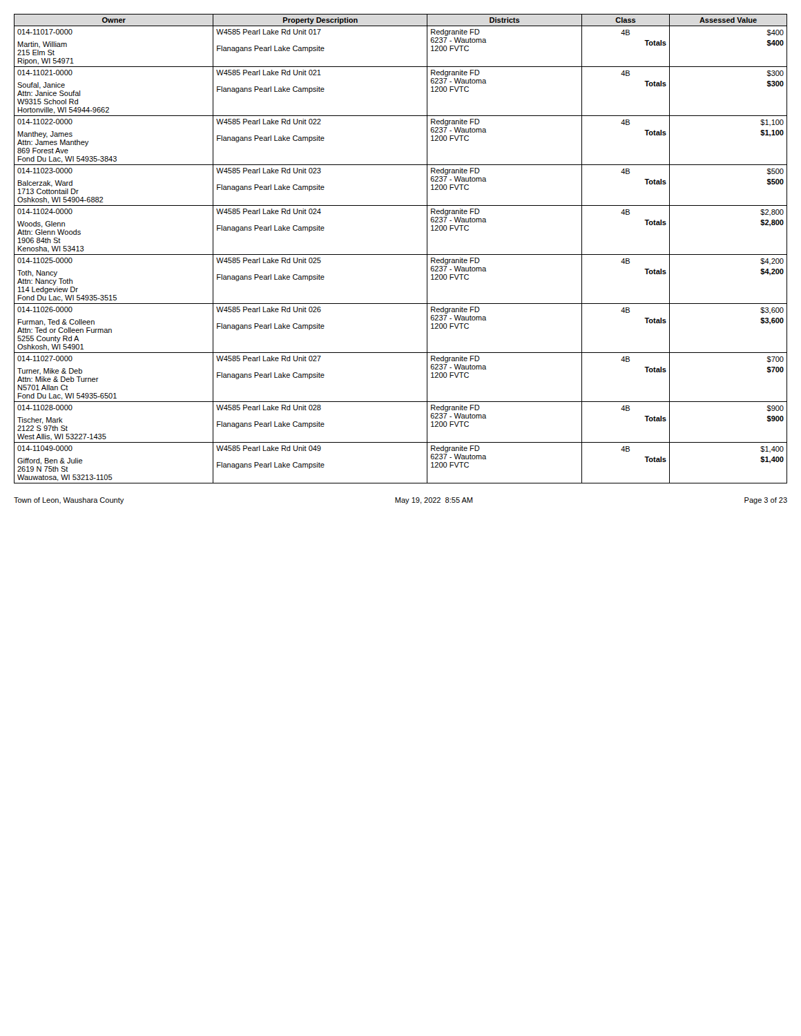| Owner | Property Description | Districts | Class | Assessed Value |
| --- | --- | --- | --- | --- |
| 014-11017-0000 Martin, William 215 Elm St Ripon, WI 54971 | W4585 Pearl Lake Rd Unit 017 Flanagans Pearl Lake Campsite | Redgranite FD 6237 - Wautoma 1200 FVTC | 4B Totals | $400 $400 |
| 014-11021-0000 Soufal, Janice Attn: Janice Soufal W9315 School Rd Hortonville, WI 54944-9662 | W4585 Pearl Lake Rd Unit 021 Flanagans Pearl Lake Campsite | Redgranite FD 6237 - Wautoma 1200 FVTC | 4B Totals | $300 $300 |
| 014-11022-0000 Manthey, James Attn: James Manthey 869 Forest Ave Fond Du Lac, WI 54935-3843 | W4585 Pearl Lake Rd Unit 022 Flanagans Pearl Lake Campsite | Redgranite FD 6237 - Wautoma 1200 FVTC | 4B Totals | $1,100 $1,100 |
| 014-11023-0000 Balcerzak, Ward 1713 Cottontail Dr Oshkosh, WI 54904-6882 | W4585 Pearl Lake Rd Unit 023 Flanagans Pearl Lake Campsite | Redgranite FD 6237 - Wautoma 1200 FVTC | 4B Totals | $500 $500 |
| 014-11024-0000 Woods, Glenn Attn: Glenn Woods 1906 84th St Kenosha, WI 53413 | W4585 Pearl Lake Rd Unit 024 Flanagans Pearl Lake Campsite | Redgranite FD 6237 - Wautoma 1200 FVTC | 4B Totals | $2,800 $2,800 |
| 014-11025-0000 Toth, Nancy Attn: Nancy Toth 114 Ledgeview Dr Fond Du Lac, WI 54935-3515 | W4585 Pearl Lake Rd Unit 025 Flanagans Pearl Lake Campsite | Redgranite FD 6237 - Wautoma 1200 FVTC | 4B Totals | $4,200 $4,200 |
| 014-11026-0000 Furman, Ted & Colleen Attn: Ted or Colleen Furman 5255 County Rd A Oshkosh, WI 54901 | W4585 Pearl Lake Rd Unit 026 Flanagans Pearl Lake Campsite | Redgranite FD 6237 - Wautoma 1200 FVTC | 4B Totals | $3,600 $3,600 |
| 014-11027-0000 Turner, Mike & Deb Attn: Mike & Deb Turner N5701 Allan Ct Fond Du Lac, WI 54935-6501 | W4585 Pearl Lake Rd Unit 027 Flanagans Pearl Lake Campsite | Redgranite FD 6237 - Wautoma 1200 FVTC | 4B Totals | $700 $700 |
| 014-11028-0000 Tischer, Mark 2122 S 97th St West Allis, WI 53227-1435 | W4585 Pearl Lake Rd Unit 028 Flanagans Pearl Lake Campsite | Redgranite FD 6237 - Wautoma 1200 FVTC | 4B Totals | $900 $900 |
| 014-11049-0000 Gifford, Ben & Julie 2619 N 75th St Wauwatosa, WI 53213-1105 | W4585 Pearl Lake Rd Unit 049 Flanagans Pearl Lake Campsite | Redgranite FD 6237 - Wautoma 1200 FVTC | 4B Totals | $1,400 $1,400 |
Town of Leon, Waushara County
May 19, 2022 8:55 AM
Page 3 of 23